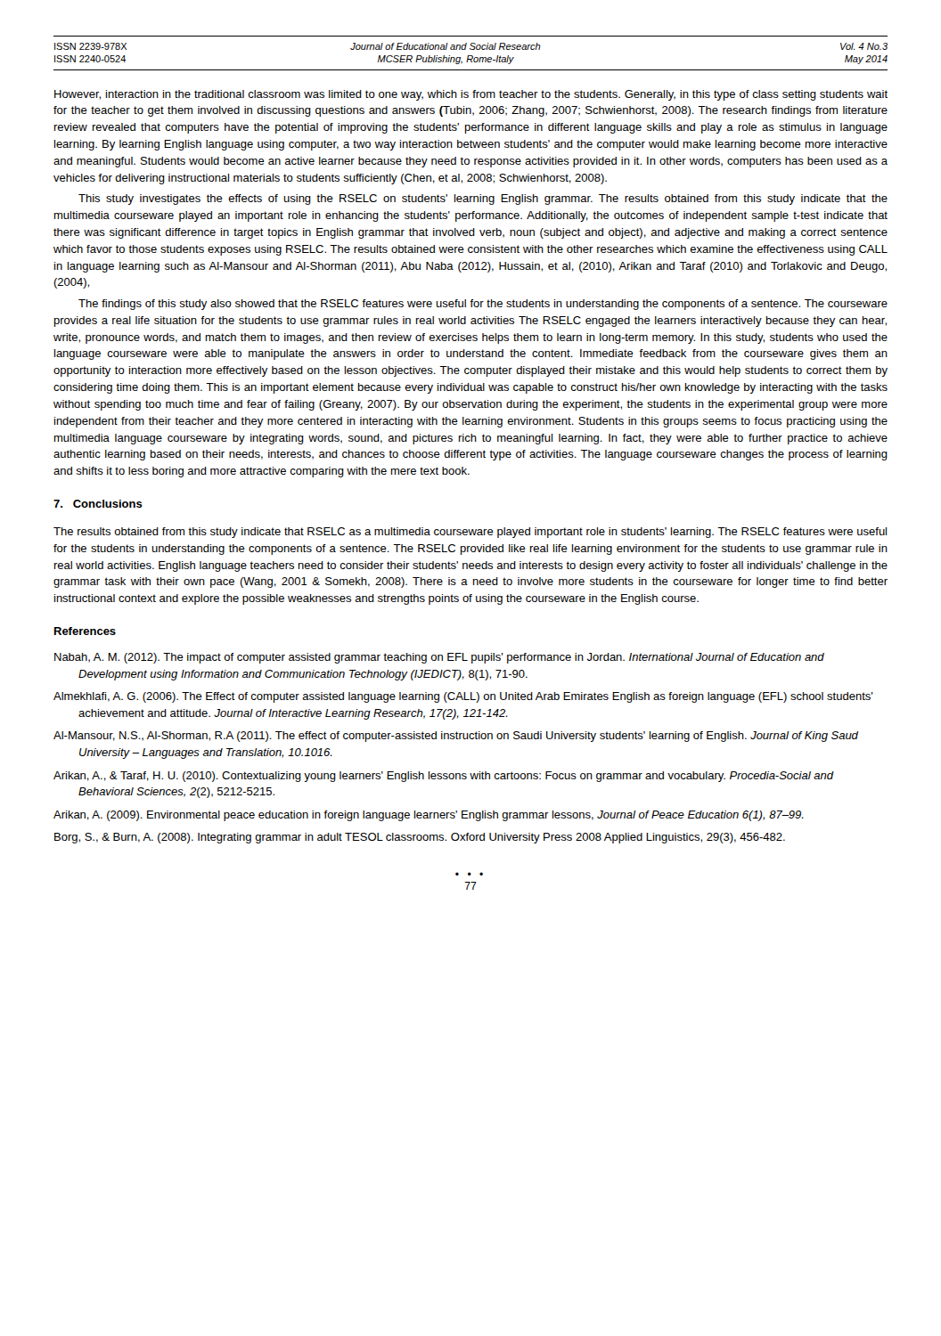ISSN 2239-978X
ISSN 2240-0524
Journal of Educational and Social Research
MCSER Publishing, Rome-Italy
Vol. 4 No.3
May 2014
However, interaction in the traditional classroom was limited to one way, which is from teacher to the students. Generally, in this type of class setting students wait for the teacher to get them involved in discussing questions and answers (Tubin, 2006; Zhang, 2007; Schwienhorst, 2008). The research findings from literature review revealed that computers have the potential of improving the students' performance in different language skills and play a role as stimulus in language learning. By learning English language using computer, a two way interaction between students' and the computer would make learning become more interactive and meaningful. Students would become an active learner because they need to response activities provided in it. In other words, computers has been used as a vehicles for delivering instructional materials to students sufficiently (Chen, et al, 2008; Schwienhorst, 2008).
This study investigates the effects of using the RSELC on students' learning English grammar. The results obtained from this study indicate that the multimedia courseware played an important role in enhancing the students' performance. Additionally, the outcomes of independent sample t-test indicate that there was significant difference in target topics in English grammar that involved verb, noun (subject and object), and adjective and making a correct sentence which favor to those students exposes using RSELC. The results obtained were consistent with the other researches which examine the effectiveness using CALL in language learning such as Al-Mansour and Al-Shorman (2011), Abu Naba (2012), Hussain, et al, (2010), Arikan and Taraf (2010) and Torlakovic and Deugo, (2004),
The findings of this study also showed that the RSELC features were useful for the students in understanding the components of a sentence. The courseware provides a real life situation for the students to use grammar rules in real world activities The RSELC engaged the learners interactively because they can hear, write, pronounce words, and match them to images, and then review of exercises helps them to learn in long-term memory. In this study, students who used the language courseware were able to manipulate the answers in order to understand the content. Immediate feedback from the courseware gives them an opportunity to interaction more effectively based on the lesson objectives. The computer displayed their mistake and this would help students to correct them by considering time doing them. This is an important element because every individual was capable to construct his/her own knowledge by interacting with the tasks without spending too much time and fear of failing (Greany, 2007). By our observation during the experiment, the students in the experimental group were more independent from their teacher and they more centered in interacting with the learning environment. Students in this groups seems to focus practicing using the multimedia language courseware by integrating words, sound, and pictures rich to meaningful learning. In fact, they were able to further practice to achieve authentic learning based on their needs, interests, and chances to choose different type of activities. The language courseware changes the process of learning and shifts it to less boring and more attractive comparing with the mere text book.
7. Conclusions
The results obtained from this study indicate that RSELC as a multimedia courseware played important role in students' learning. The RSELC features were useful for the students in understanding the components of a sentence. The RSELC provided like real life learning environment for the students to use grammar rule in real world activities. English language teachers need to consider their students' needs and interests to design every activity to foster all individuals' challenge in the grammar task with their own pace (Wang, 2001 & Somekh, 2008). There is a need to involve more students in the courseware for longer time to find better instructional context and explore the possible weaknesses and strengths points of using the courseware in the English course.
References
Nabah, A. M. (2012). The impact of computer assisted grammar teaching on EFL pupils' performance in Jordan. International Journal of Education and Development using Information and Communication Technology (IJEDICT), 8(1), 71-90.
Almekhlafi, A. G. (2006). The Effect of computer assisted language learning (CALL) on United Arab Emirates English as foreign language (EFL) school students' achievement and attitude. Journal of Interactive Learning Research, 17(2), 121-142.
Al-Mansour, N.S., Al-Shorman, R.A (2011). The effect of computer-assisted instruction on Saudi University students' learning of English. Journal of King Saud University – Languages and Translation, 10.1016.
Arikan, A., & Taraf, H. U. (2010). Contextualizing young learners' English lessons with cartoons: Focus on grammar and vocabulary. Procedia-Social and Behavioral Sciences, 2(2), 5212-5215.
Arikan, A. (2009). Environmental peace education in foreign language learners' English grammar lessons, Journal of Peace Education 6(1), 87–99.
Borg, S., & Burn, A. (2008). Integrating grammar in adult TESOL classrooms. Oxford University Press 2008 Applied Linguistics, 29(3), 456-482.
• • •
77